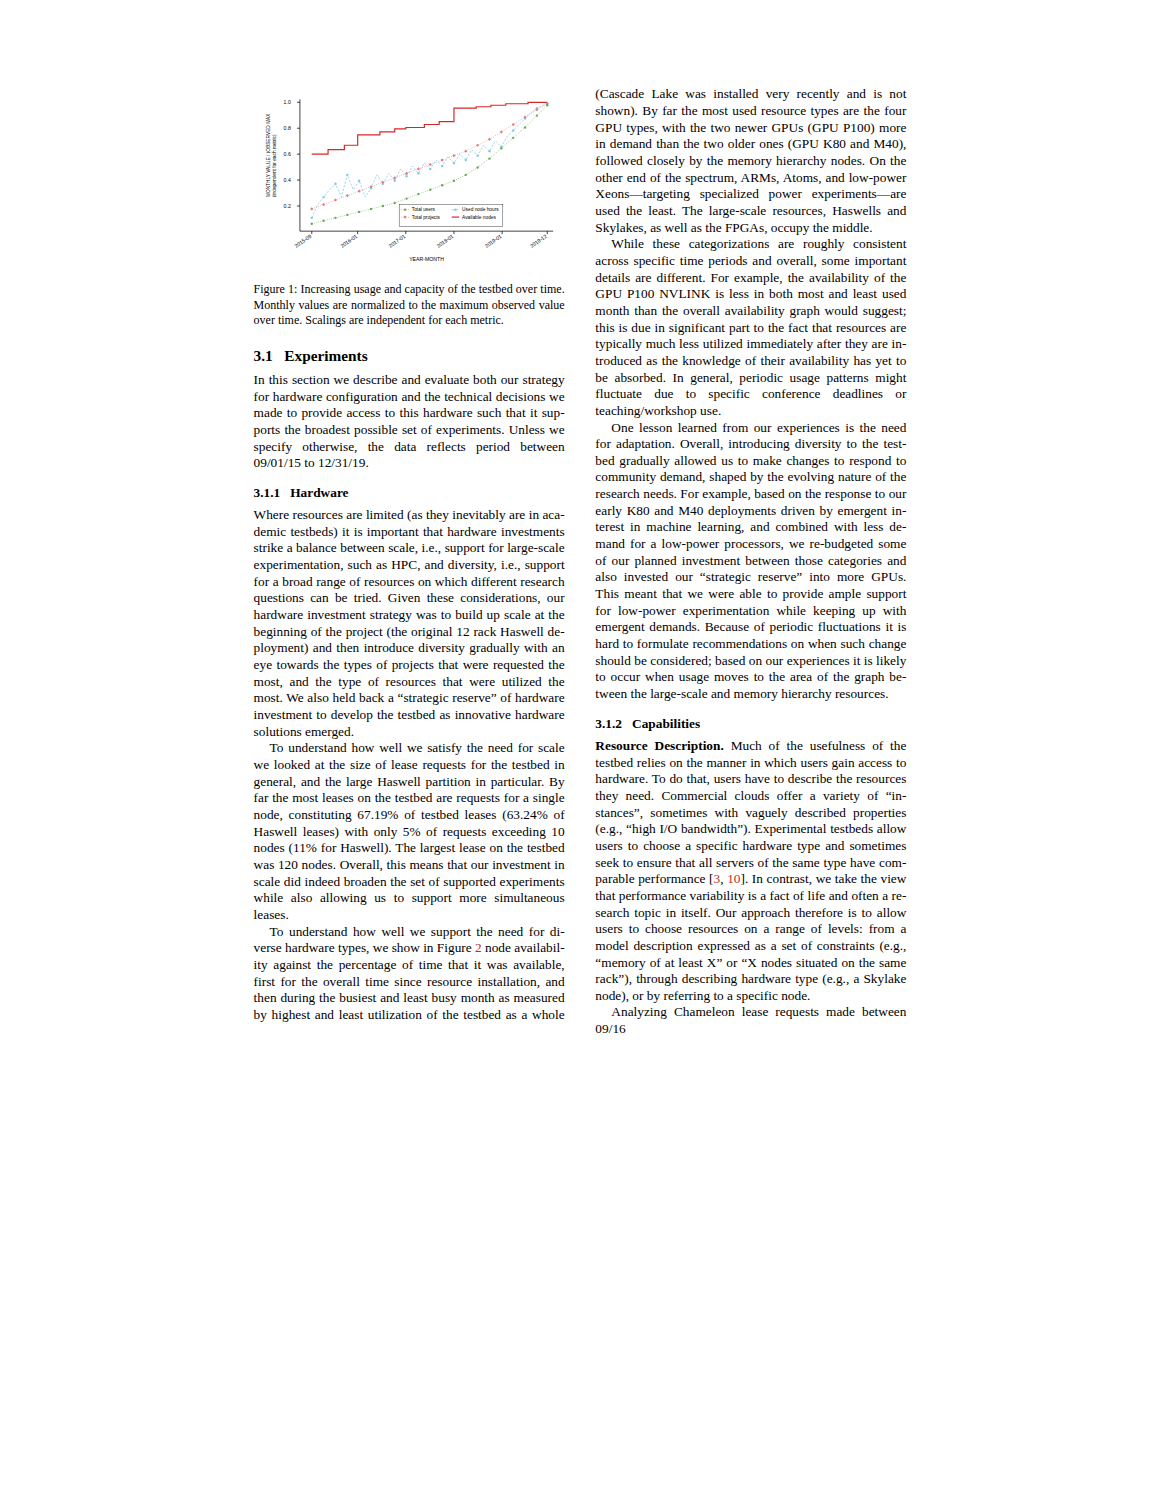1.0 0.8 0.6 0.4 0.2 MONTHLY VALUE / (OBSERVED MAX (independent for each metric) 2015-09 2016-01 2017-01 2018-01 2019-01 2019-12 YEAR-MONTH Total users Used node hours Total projects Available nodes
Figure 1: Increasing usage and capacity of the testbed over time. Monthly values are normalized to the maximum observed value over time. Scalings are independent for each metric.
3.1 Experiments
In this section we describe and evaluate both our strategy for hardware configuration and the technical decisions we made to provide access to this hardware such that it supports the broadest possible set of experiments. Unless we specify otherwise, the data reflects period between 09/01/15 to 12/31/19.
3.1.1 Hardware
Where resources are limited (as they inevitably are in academic testbeds) it is important that hardware investments strike a balance between scale, i.e., support for large-scale experimentation, such as HPC, and diversity, i.e., support for a broad range of resources on which different research questions can be tried. Given these considerations, our hardware investment strategy was to build up scale at the beginning of the project (the original 12 rack Haswell deployment) and then introduce diversity gradually with an eye towards the types of projects that were requested the most, and the type of resources that were utilized the most. We also held back a “strategic reserve” of hardware investment to develop the testbed as innovative hardware solutions emerged.
To understand how well we satisfy the need for scale we looked at the size of lease requests for the testbed in general, and the large Haswell partition in particular. By far the most leases on the testbed are requests for a single node, constituting 67.19% of testbed leases (63.24% of Haswell leases) with only 5% of requests exceeding 10 nodes (11% for Haswell). The largest lease on the testbed was 120 nodes. Overall, this means that our investment in scale did indeed broaden the set of supported experiments while also allowing us to support more simultaneous leases.
To understand how well we support the need for diverse hardware types, we show in Figure 2 node availability against the percentage of time that it was available, first for the overall time since resource installation, and then during the busiest and least busy month as measured by highest and least utilization of the testbed as a whole (Cascade Lake was installed very recently and is not shown). By far the most used resource types are the four GPU types, with the two newer GPUs (GPU P100) more in demand than the two older ones (GPU K80 and M40), followed closely by the memory hierarchy nodes. On the other end of the spectrum, ARMs, Atoms, and low-power Xeons—targeting specialized power experiments—are used the least. The large-scale resources, Haswells and Skylakes, as well as the FPGAs, occupy the middle.
While these categorizations are roughly consistent across specific time periods and overall, some important details are different. For example, the availability of the GPU P100 NVLINK is less in both most and least used month than the overall availability graph would suggest; this is due in significant part to the fact that resources are typically much less utilized immediately after they are introduced as the knowledge of their availability has yet to be absorbed. In general, periodic usage patterns might fluctuate due to specific conference deadlines or teaching/workshop use.
One lesson learned from our experiences is the need for adaptation. Overall, introducing diversity to the testbed gradually allowed us to make changes to respond to community demand, shaped by the evolving nature of the research needs. For example, based on the response to our early K80 and M40 deployments driven by emergent interest in machine learning, and combined with less demand for a low-power processors, we re-budgeted some of our planned investment between those categories and also invested our “strategic reserve” into more GPUs. This meant that we were able to provide ample support for low-power experimentation while keeping up with emergent demands. Because of periodic fluctuations it is hard to formulate recommendations on when such change should be considered; based on our experiences it is likely to occur when usage moves to the area of the graph between the large-scale and memory hierarchy resources.
3.1.2 Capabilities
Resource Description. Much of the usefulness of the testbed relies on the manner in which users gain access to hardware. To do that, users have to describe the resources they need. Commercial clouds offer a variety of “instances”, sometimes with vaguely described properties (e.g., “high I/O bandwidth”). Experimental testbeds allow users to choose a specific hardware type and sometimes seek to ensure that all servers of the same type have comparable performance [3, 10]. In contrast, we take the view that performance variability is a fact of life and often a research topic in itself. Our approach therefore is to allow users to choose resources on a range of levels: from a model description expressed as a set of constraints (e.g., “memory of at least X” or “X nodes situated on the same rack”), through describing hardware type (e.g., a Skylake node), or by referring to a specific node.
Analyzing Chameleon lease requests made between 09/16